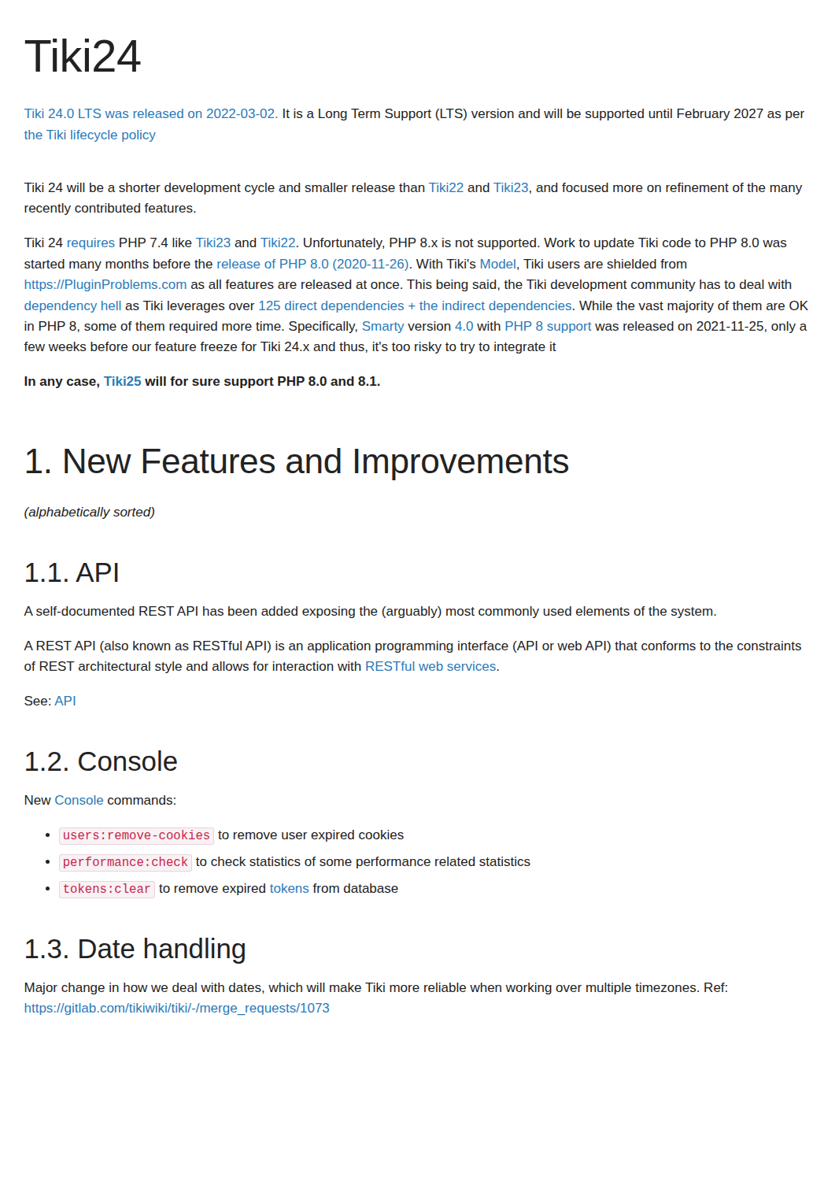Tiki24
Tiki 24.0 LTS was released on 2022-03-02. It is a Long Term Support (LTS) version and will be supported until February 2027 as per the Tiki lifecycle policy
Tiki 24 will be a shorter development cycle and smaller release than Tiki22 and Tiki23, and focused more on refinement of the many recently contributed features.
Tiki 24 requires PHP 7.4 like Tiki23 and Tiki22. Unfortunately, PHP 8.x is not supported. Work to update Tiki code to PHP 8.0 was started many months before the release of PHP 8.0 (2020-11-26). With Tiki's Model, Tiki users are shielded from https://PluginProblems.com as all features are released at once. This being said, the Tiki development community has to deal with dependency hell as Tiki leverages over 125 direct dependencies + the indirect dependencies. While the vast majority of them are OK in PHP 8, some of them required more time. Specifically, Smarty version 4.0 with PHP 8 support was released on 2021-11-25, only a few weeks before our feature freeze for Tiki 24.x and thus, it's too risky to try to integrate it
In any case, Tiki25 will for sure support PHP 8.0 and 8.1.
1. New Features and Improvements
(alphabetically sorted)
1.1. API
A self-documented REST API has been added exposing the (arguably) most commonly used elements of the system.
A REST API (also known as RESTful API) is an application programming interface (API or web API) that conforms to the constraints of REST architectural style and allows for interaction with RESTful web services.
See: API
1.2. Console
New Console commands:
users:remove-cookies to remove user expired cookies
performance:check to check statistics of some performance related statistics
tokens:clear to remove expired tokens from database
1.3. Date handling
Major change in how we deal with dates, which will make Tiki more reliable when working over multiple timezones. Ref: https://gitlab.com/tikiwiki/tiki/-/merge_requests/1073